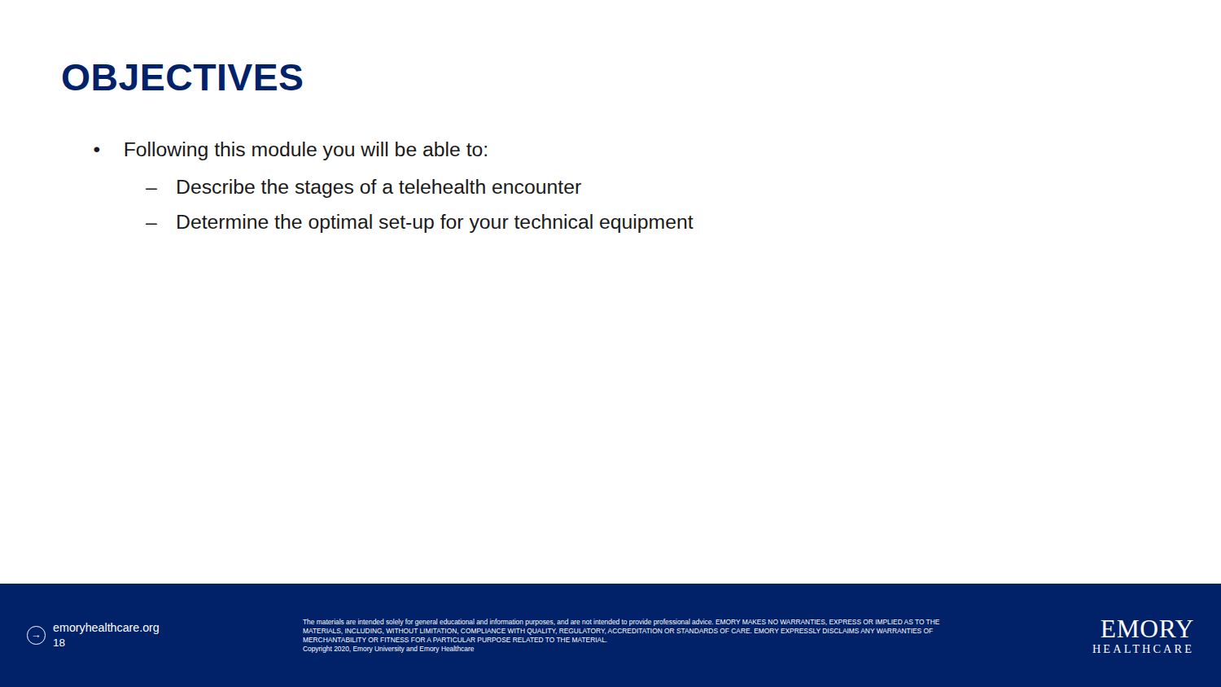OBJECTIVES
Following this module you will be able to:
Describe the stages of a telehealth encounter
Determine the optimal set-up for your technical equipment
→
emoryhealthcare.org 18
The materials are intended solely for general educational and information purposes, and are not intended to provide professional advice. EMORY MAKES NO WARRANTIES, EXPRESS OR IMPLIED AS TO THE MATERIALS, INCLUDING, WITHOUT LIMITATION, COMPLIANCE WITH QUALITY, REGULATORY, ACCREDITATION OR STANDARDS OF CARE. EMORY EXPRESSLY DISCLAIMS ANY WARRANTIES OF MERCHANTABILITY OR FITNESS FOR A PARTICULAR PURPOSE RELATED TO THE MATERIAL.
Copyright 2020, Emory University and Emory Healthcare
EMORY HEALTHCARE